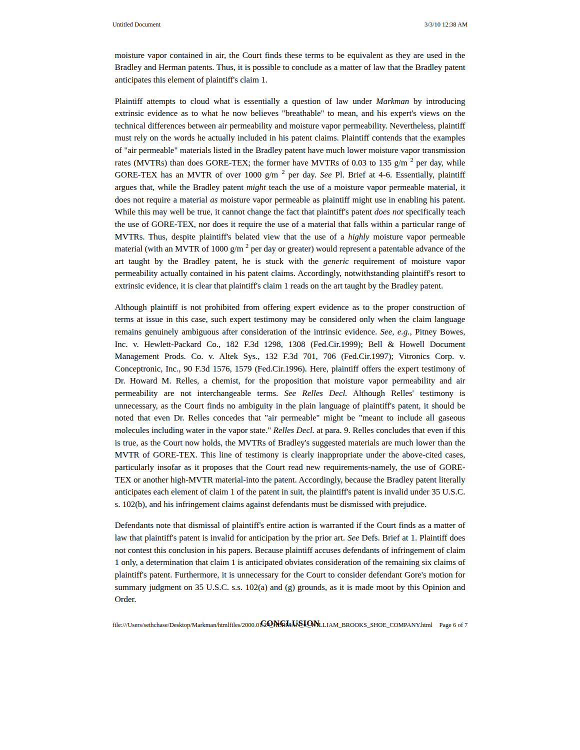Untitled Document
3/3/10 12:38 AM
moisture vapor contained in air, the Court finds these terms to be equivalent as they are used in the Bradley and Herman patents. Thus, it is possible to conclude as a matter of law that the Bradley patent anticipates this element of plaintiff's claim 1.
Plaintiff attempts to cloud what is essentially a question of law under Markman by introducing extrinsic evidence as to what he now believes "breathable" to mean, and his expert's views on the technical differences between air permeability and moisture vapor permeability. Nevertheless, plaintiff must rely on the words he actually included in his patent claims. Plaintiff contends that the examples of "air permeable" materials listed in the Bradley patent have much lower moisture vapor transmission rates (MVTRs) than does GORE-TEX; the former have MVTRs of 0.03 to 135 g/m 2 per day, while GORE-TEX has an MVTR of over 1000 g/m 2 per day. See Pl. Brief at 4-6. Essentially, plaintiff argues that, while the Bradley patent might teach the use of a moisture vapor permeable material, it does not require a material as moisture vapor permeable as plaintiff might use in enabling his patent. While this may well be true, it cannot change the fact that plaintiff's patent does not specifically teach the use of GORE-TEX, nor does it require the use of a material that falls within a particular range of MVTRs. Thus, despite plaintiff's belated view that the use of a highly moisture vapor permeable material (with an MVTR of 1000 g/m 2 per day or greater) would represent a patentable advance of the art taught by the Bradley patent, he is stuck with the generic requirement of moisture vapor permeability actually contained in his patent claims. Accordingly, notwithstanding plaintiff's resort to extrinsic evidence, it is clear that plaintiff's claim 1 reads on the art taught by the Bradley patent.
Although plaintiff is not prohibited from offering expert evidence as to the proper construction of terms at issue in this case, such expert testimony may be considered only when the claim language remains genuinely ambiguous after consideration of the intrinsic evidence. See, e.g., Pitney Bowes, Inc. v. Hewlett-Packard Co., 182 F.3d 1298, 1308 (Fed.Cir.1999); Bell & Howell Document Management Prods. Co. v. Altek Sys., 132 F.3d 701, 706 (Fed.Cir.1997); Vitronics Corp. v. Conceptronic, Inc., 90 F.3d 1576, 1579 (Fed.Cir.1996). Here, plaintiff offers the expert testimony of Dr. Howard M. Relles, a chemist, for the proposition that moisture vapor permeability and air permeability are not interchangeable terms. See Relles Decl. Although Relles' testimony is unnecessary, as the Court finds no ambiguity in the plain language of plaintiff's patent, it should be noted that even Dr. Relles concedes that "air permeable" might be "meant to include all gaseous molecules including water in the vapor state." Relles Decl. at para. 9. Relles concludes that even if this is true, as the Court now holds, the MVTRs of Bradley's suggested materials are much lower than the MVTR of GORE-TEX. This line of testimony is clearly inappropriate under the above-cited cases, particularly insofar as it proposes that the Court read new requirements-namely, the use of GORE-TEX or another high-MVTR material-into the patent. Accordingly, because the Bradley patent literally anticipates each element of claim 1 of the patent in suit, the plaintiff's patent is invalid under 35 U.S.C. s. 102(b), and his infringement claims against defendants must be dismissed with prejudice.
Defendants note that dismissal of plaintiff's entire action is warranted if the Court finds as a matter of law that plaintiff's patent is invalid for anticipation by the prior art. See Defs. Brief at 1. Plaintiff does not contest this conclusion in his papers. Because plaintiff accuses defendants of infringement of claim 1 only, a determination that claim 1 is anticipated obviates consideration of the remaining six claims of plaintiff's patent. Furthermore, it is unnecessary for the Court to consider defendant Gore's motion for summary judgment on 35 U.S.C. s.s. 102(a) and (g) grounds, as it is made moot by this Opinion and Order.
CONCLUSION
file:///Users/sethchase/Desktop/Markman/htmlfiles/2000.01.24_HERMAN_v._WILLIAM_BROOKS_SHOE_COMPANY.html
Page 6 of 7